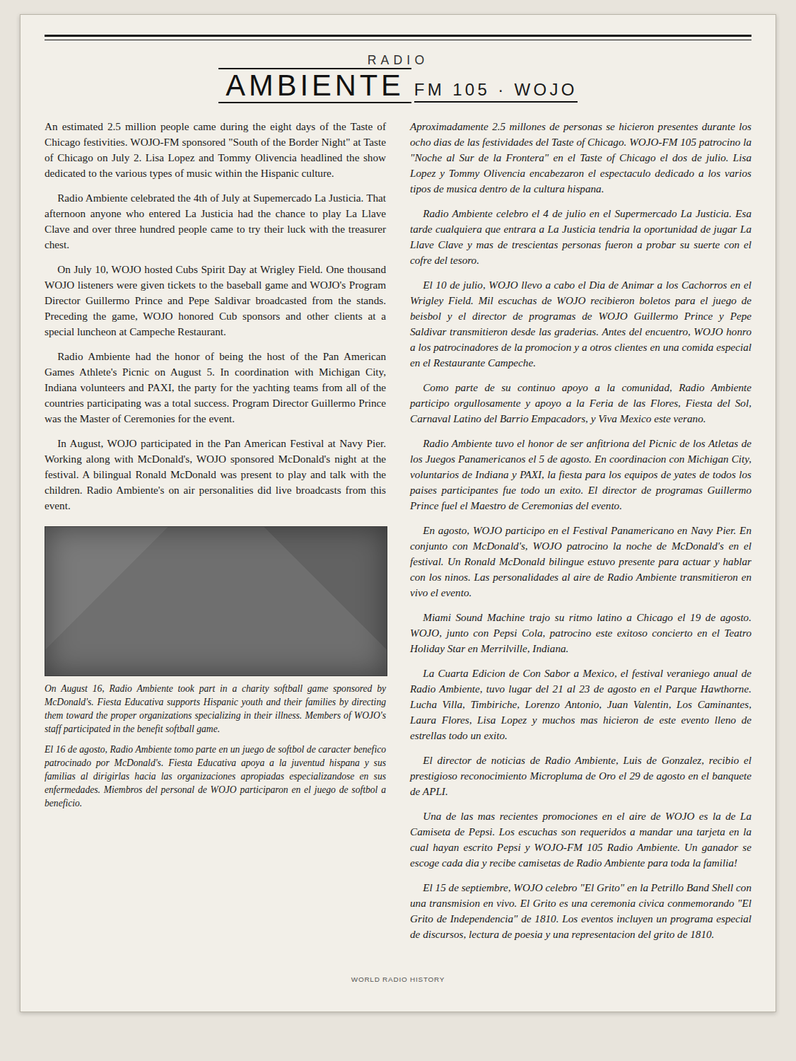Radio
Ambiente
FM 105 · WOJO
An estimated 2.5 million people came during the eight days of the Taste of Chicago festivities. WOJO-FM sponsored "South of the Border Night" at Taste of Chicago on July 2. Lisa Lopez and Tommy Olivencia headlined the show dedicated to the various types of music within the Hispanic culture.
Radio Ambiente celebrated the 4th of July at Supemercado La Justicia. That afternoon anyone who entered La Justicia had the chance to play La Llave Clave and over three hundred people came to try their luck with the treasurer chest.
On July 10, WOJO hosted Cubs Spirit Day at Wrigley Field. One thousand WOJO listeners were given tickets to the baseball game and WOJO's Program Director Guillermo Prince and Pepe Saldivar broadcasted from the stands. Preceding the game, WOJO honored Cub sponsors and other clients at a special luncheon at Campeche Restaurant.
Radio Ambiente had the honor of being the host of the Pan American Games Athlete's Picnic on August 5. In coordination with Michigan City, Indiana volunteers and PAXI, the party for the yachting teams from all of the countries participating was a total success. Program Director Guillermo Prince was the Master of Ceremonies for the event.
In August, WOJO participated in the Pan American Festival at Navy Pier. Working along with McDonald's, WOJO sponsored McDonald's night at the festival. A bilingual Ronald McDonald was present to play and talk with the children. Radio Ambiente's on air personalities did live broadcasts from this event.
On August 16, Radio Ambiente took part in a charity softball game sponsored by McDonald's. Fiesta Educativa supports Hispanic youth and their families by directing them toward the proper organizations specializing in their illness. Members of WOJO's staff participated in the benefit softball game. El 16 de agosto, Radio Ambiente tomo parte en un juego de softbol de caracter benefico patrocinado por McDonald's. Fiesta Educativa apoya a la juventud hispana y sus familias al dirigirlas hacia las organizaciones apropiadas especializandose en sus enfermedades. Miembros del personal de WOJO participaron en el juego de softbol a beneficio.
Aproximadamente 2.5 millones de personas se hicieron presentes durante los ocho dias de las festividades del Taste of Chicago. WOJO-FM 105 patrocino la "Noche al Sur de la Frontera" en el Taste of Chicago el dos de julio. Lisa Lopez y Tommy Olivencia encabezaron el espectaculo dedicado a los varios tipos de musica dentro de la cultura hispana.
Radio Ambiente celebro el 4 de julio en el Supermercado La Justicia. Esa tarde cualquiera que entrara a La Justicia tendria la oportunidad de jugar La Llave Clave y mas de trescientas personas fueron a probar su suerte con el cofre del tesoro.
El 10 de julio, WOJO llevo a cabo el Dia de Animar a los Cachorros en el Wrigley Field. Mil escuchas de WOJO recibieron boletos para el juego de beisbol y el director de programas de WOJO Guillermo Prince y Pepe Saldivar transmitieron desde las graderias. Antes del encuentro, WOJO honro a los patrocinadores de la promocion y a otros clientes en una comida especial en el Restaurante Campeche.
Como parte de su continuo apoyo a la comunidad, Radio Ambiente participo orgullosamente y apoyo a la Feria de las Flores, Fiesta del Sol, Carnaval Latino del Barrio Empacadors, y Viva Mexico este verano.
Radio Ambiente tuvo el honor de ser anfitriona del Picnic de los Atletas de los Juegos Panamericanos el 5 de agosto. En coordinacion con Michigan City, voluntarios de Indiana y PAXI, la fiesta para los equipos de yates de todos los paises participantes fue todo un exito. El director de programas Guillermo Prince fuel el Maestro de Ceremonias del evento.
En agosto, WOJO participo en el Festival Panamericano en Navy Pier. En conjunto con McDonald's, WOJO patrocino la noche de McDonald's en el festival. Un Ronald McDonald bilingue estuvo presente para actuar y hablar con los ninos. Las personalidades al aire de Radio Ambiente transmitieron en vivo el evento.
Miami Sound Machine trajo su ritmo latino a Chicago el 19 de agosto. WOJO, junto con Pepsi Cola, patrocino este exitoso concierto en el Teatro Holiday Star en Merrilville, Indiana.
La Cuarta Edicion de Con Sabor a Mexico, el festival veraniego anual de Radio Ambiente, tuvo lugar del 21 al 23 de agosto en el Parque Hawthorne. Lucha Villa, Timbiriche, Lorenzo Antonio, Juan Valentin, Los Caminantes, Laura Flores, Lisa Lopez y muchos mas hicieron de este evento lleno de estrellas todo un exito.
El director de noticias de Radio Ambiente, Luis de Gonzalez, recibio el prestigioso reconocimiento Micropluma de Oro el 29 de agosto en el banquete de APLI.
Una de las mas recientes promociones en el aire de WOJO es la de La Camiseta de Pepsi. Los escuchas son requeridos a mandar una tarjeta en la cual hayan escrito Pepsi y WOJO-FM 105 Radio Ambiente. Un ganador se escoge cada dia y recibe camisetas de Radio Ambiente para toda la familia!
El 15 de septiembre, WOJO celebro "El Grito" en la Petrillo Band Shell con una transmision en vivo. El Grito es una ceremonia civica conmemorando "El Grito de Independencia" de 1810. Los eventos incluyen un programa especial de discursos, lectura de poesia y una representacion del grito de 1810.
World Radio History